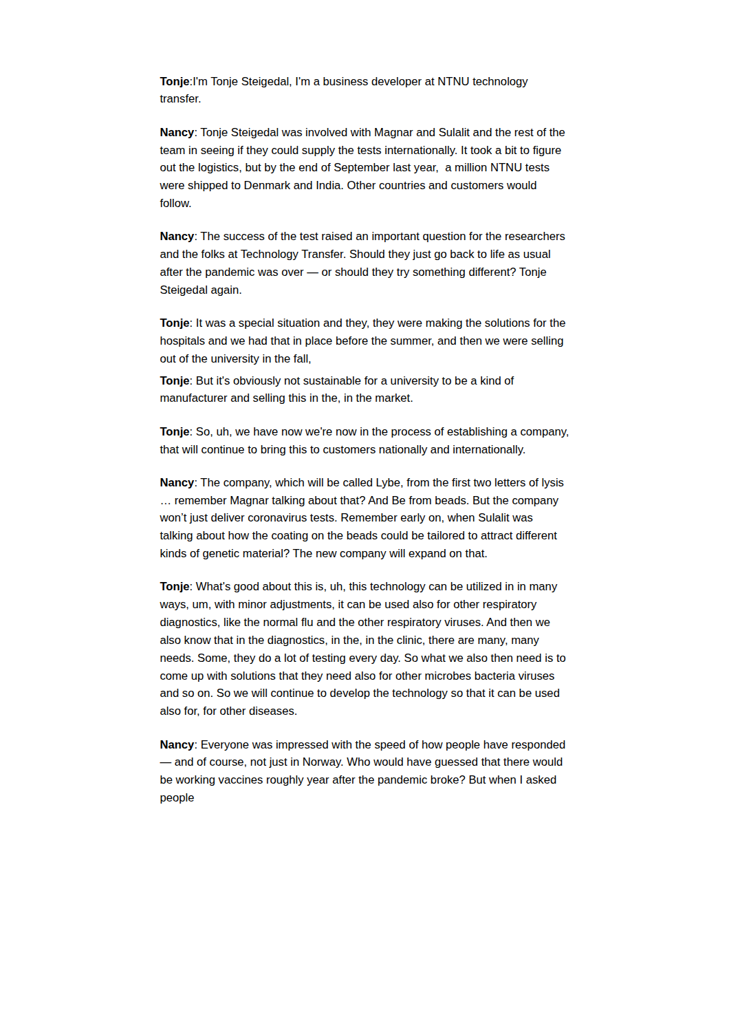Tonje:I'm Tonje Steigedal, I'm a business developer at NTNU technology transfer.
Nancy: Tonje Steigedal was involved with Magnar and Sulalit and the rest of the team in seeing if they could supply the tests internationally. It took a bit to figure out the logistics, but by the end of September last year, a million NTNU tests were shipped to Denmark and India. Other countries and customers would follow.
Nancy: The success of the test raised an important question for the researchers and the folks at Technology Transfer. Should they just go back to life as usual after the pandemic was over — or should they try something different? Tonje Steigedal again.
Tonje: It was a special situation and they, they were making the solutions for the hospitals and we had that in place before the summer, and then we were selling out of the university in the fall,
Tonje: But it's obviously not sustainable for a university to be a kind of manufacturer and selling this in the, in the market.
Tonje: So, uh, we have now we're now in the process of establishing a company, that will continue to bring this to customers nationally and internationally.
Nancy: The company, which will be called Lybe, from the first two letters of lysis … remember Magnar talking about that? And Be from beads. But the company won’t just deliver coronavirus tests. Remember early on, when Sulalit was talking about how the coating on the beads could be tailored to attract different kinds of genetic material? The new company will expand on that.
Tonje: What's good about this is, uh, this technology can be utilized in in many ways, um, with minor adjustments, it can be used also for other respiratory diagnostics, like the normal flu and the other respiratory viruses. And then we also know that in the diagnostics, in the, in the clinic, there are many, many needs. Some, they do a lot of testing every day. So what we also then need is to come up with solutions that they need also for other microbes bacteria viruses and so on. So we will continue to develop the technology so that it can be used also for, for other diseases.
Nancy: Everyone was impressed with the speed of how people have responded — and of course, not just in Norway. Who would have guessed that there would be working vaccines roughly year after the pandemic broke? But when I asked people